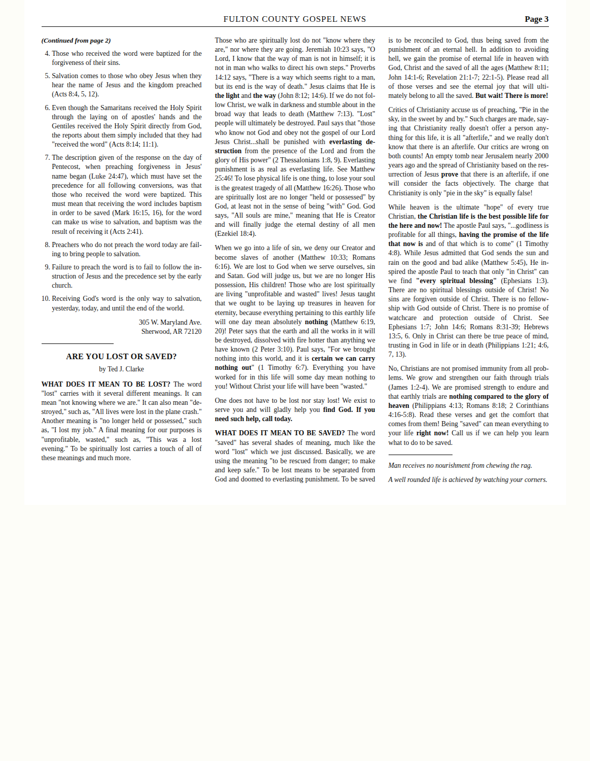FULTON COUNTY GOSPEL NEWS
Page 3
(Continued from page 2)
Those who received the word were baptized for the forgiveness of their sins.
Salvation comes to those who obey Jesus when they hear the name of Jesus and the kingdom preached (Acts 8:4, 5, 12).
Even though the Samaritans received the Holy Spirit through the laying on of apostles' hands and the Gentiles received the Holy Spirit directly from God, the reports about them simply included that they had "received the word" (Acts 8:14; 11:1).
The description given of the response on the day of Pentecost, when preaching forgiveness in Jesus' name began (Luke 24:47), which must have set the precedence for all following conversions, was that those who received the word were baptized. This must mean that receiving the word includes baptism in order to be saved (Mark 16:15, 16), for the word can make us wise to salvation, and baptism was the result of receiving it (Acts 2:41).
Preachers who do not preach the word today are failing to bring people to salvation.
Failure to preach the word is to fail to follow the instruction of Jesus and the precedence set by the early church.
Receiving God's word is the only way to salvation, yesterday, today, and until the end of the world.
305 W. Maryland Ave.
Sherwood, AR 72120
ARE YOU LOST OR SAVED?
by Ted J. Clarke
WHAT DOES IT MEAN TO BE LOST? The word "lost" carries with it several different meanings. It can mean "not knowing where we are." It can also mean "destroyed," such as, "All lives were lost in the plane crash." Another meaning is "no longer held or possessed," such as, "I lost my job." A final meaning for our purposes is "unprofitable, wasted," such as, "This was a lost evening." To be spiritually lost carries a touch of all of these meanings and much more.
Those who are spiritually lost do not "know where they are," nor where they are going. Jeremiah 10:23 says, "O Lord, I know that the way of man is not in himself; it is not in man who walks to direct his own steps." Proverbs 14:12 says, "There is a way which seems right to a man, but its end is the way of death." Jesus claims that He is the light and the way (John 8:12; 14:6). If we do not follow Christ, we walk in darkness and stumble about in the broad way that leads to death (Matthew 7:13). "Lost" people will ultimately be destroyed. Paul says that "those who know not God and obey not the gospel of our Lord Jesus Christ...shall be punished with everlasting destruction from the presence of the Lord and from the glory of His power" (2 Thessalonians 1:8, 9). Everlasting punishment is as real as everlasting life. See Matthew 25:46! To lose physical life is one thing, to lose your soul is the greatest tragedy of all (Matthew 16:26). Those who are spiritually lost are no longer "held or possessed" by God, at least not in the sense of being "with" God. God says, "All souls are mine," meaning that He is Creator and will finally judge the eternal destiny of all men (Ezekiel 18:4).
When we go into a life of sin, we deny our Creator and become slaves of another (Matthew 10:33; Romans 6:16). We are lost to God when we serve ourselves, sin and Satan. God will judge us, but we are no longer His possession, His children! Those who are lost spiritually are living "unprofitable and wasted" lives! Jesus taught that we ought to be laying up treasures in heaven for eternity, because everything pertaining to this earthly life will one day mean absolutely nothing (Matthew 6:19, 20)! Peter says that the earth and all the works in it will be destroyed, dissolved with fire hotter than anything we have known (2 Peter 3:10). Paul says, "For we brought nothing into this world, and it is certain we can carry nothing out" (1 Timothy 6:7). Everything you have worked for in this life will some day mean nothing to you! Without Christ your life will have been "wasted."
One does not have to be lost nor stay lost! We exist to serve you and will gladly help you find God. If you need such help, call today.
WHAT DOES IT MEAN TO BE SAVED? The word "saved" has several shades of meaning, much like the word "lost" which we just discussed. Basically, we are using the meaning "to be rescued from danger; to make and keep safe." To be lost means to be separated from God and doomed to everlasting punishment. To be saved is to be reconciled to God, thus being saved from the punishment of an eternal hell. In addition to avoiding hell, we gain the promise of eternal life in heaven with God, Christ and the saved of all the ages (Matthew 8:11; John 14:1-6; Revelation 21:1-7; 22:1-5). Please read all of those verses and see the eternal joy that will ultimately belong to all the saved. But wait! There is more!
Critics of Christianity accuse us of preaching, "Pie in the sky, in the sweet by and by." Such charges are made, saying that Christianity really doesn't offer a person anything for this life, it is all "afterlife," and we really don't know that there is an afterlife. Our critics are wrong on both counts! An empty tomb near Jerusalem nearly 2000 years ago and the spread of Christianity based on the resurrection of Jesus prove that there is an afterlife, if one will consider the facts objectively. The charge that Christianity is only "pie in the sky" is equally false!
While heaven is the ultimate "hope" of every true Christian, the Christian life is the best possible life for the here and now! The apostle Paul says, "...godliness is profitable for all things, having the promise of the life that now is and of that which is to come" (1 Timothy 4:8). While Jesus admitted that God sends the sun and rain on the good and bad alike (Matthew 5:45), He inspired the apostle Paul to teach that only "in Christ" can we find "every spiritual blessing" (Ephesians 1:3). There are no spiritual blessings outside of Christ! No sins are forgiven outside of Christ. There is no fellowship with God outside of Christ. There is no promise of watchcare and protection outside of Christ. See Ephesians 1:7; John 14:6; Romans 8:31-39; Hebrews 13:5, 6. Only in Christ can there be true peace of mind, trusting in God in life or in death (Philippians 1:21; 4:6, 7, 13).
No, Christians are not promised immunity from all problems. We grow and strengthen our faith through trials (James 1:2-4). We are promised strength to endure and that earthly trials are nothing compared to the glory of heaven (Philippians 4:13; Romans 8:18; 2 Corinthians 4:16-5:8). Read these verses and get the comfort that comes from them! Being "saved" can mean everything to your life right now! Call us if we can help you learn what to do to be saved.
Man receives no nourishment from chewing the rag.
A well rounded life is achieved by watching your corners.